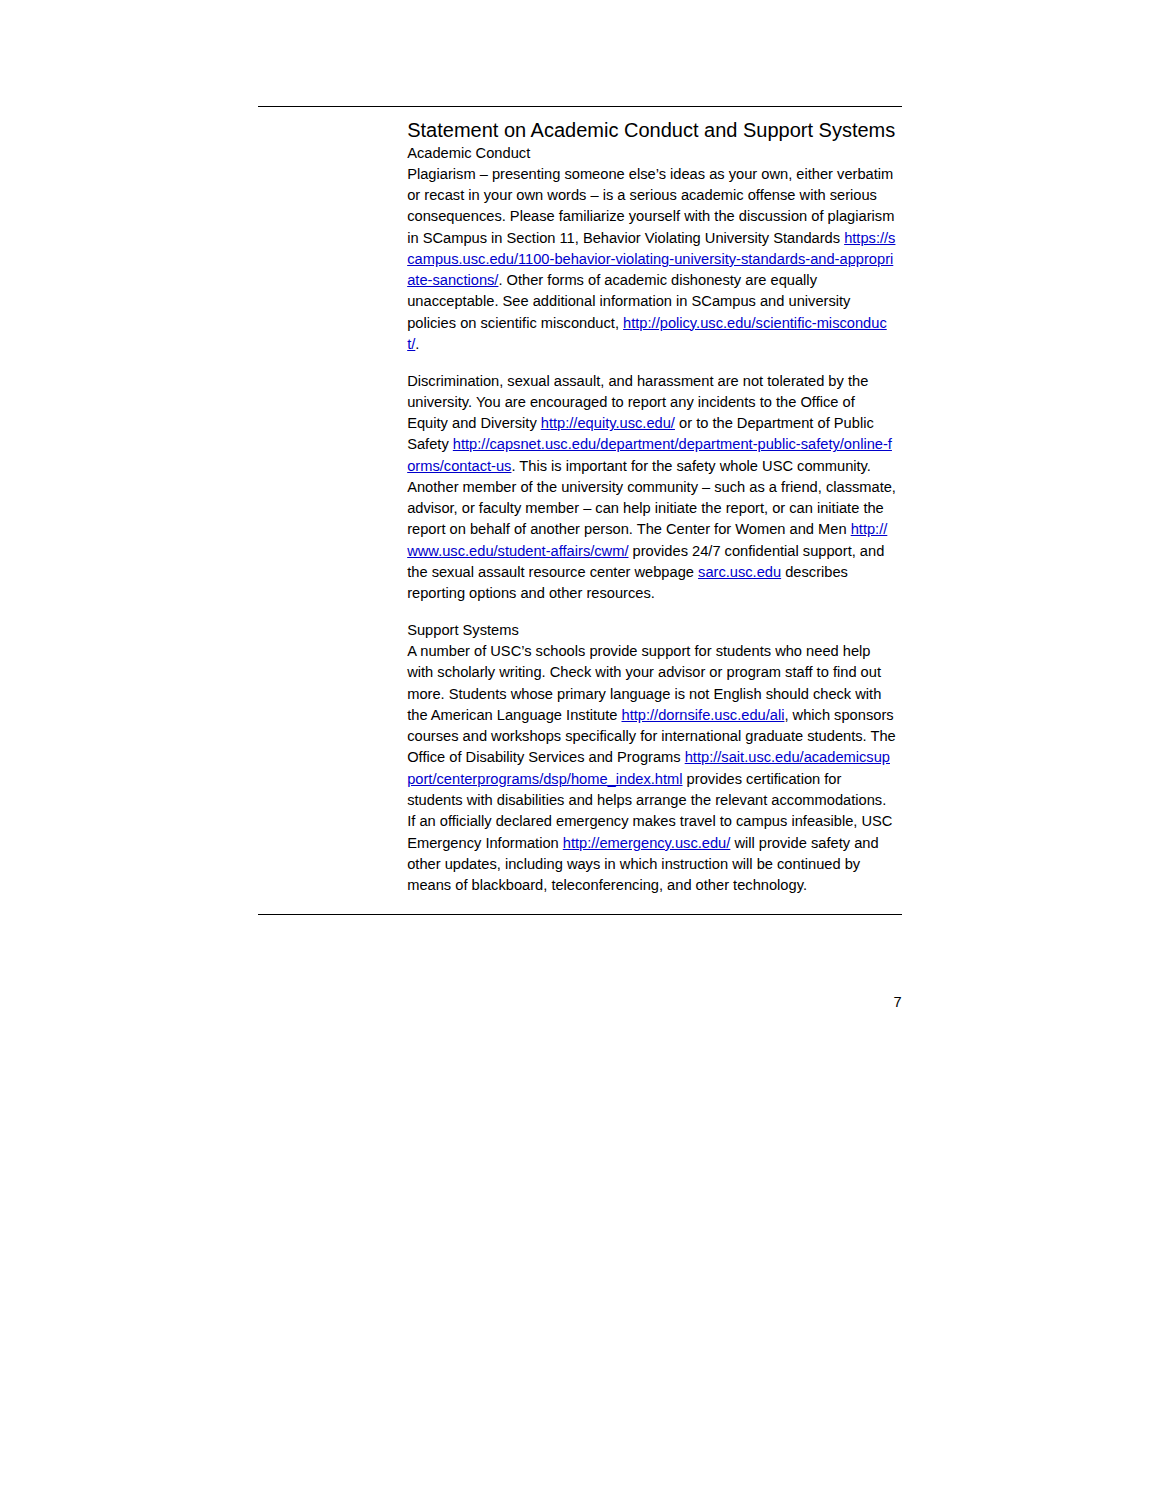Statement on Academic Conduct and Support Systems
Academic Conduct
Plagiarism – presenting someone else’s ideas as your own, either verbatim or recast in your own words – is a serious academic offense with serious consequences. Please familiarize yourself with the discussion of plagiarism in SCampus in Section 11, Behavior Violating University Standards https://scampus.usc.edu/1100-behavior-violating-university-standards-and-appropriate-sanctions/. Other forms of academic dishonesty are equally unacceptable. See additional information in SCampus and university policies on scientific misconduct, http://policy.usc.edu/scientific-misconduct/.
Discrimination, sexual assault, and harassment are not tolerated by the university. You are encouraged to report any incidents to the Office of Equity and Diversity http://equity.usc.edu/ or to the Department of Public Safety http://capsnet.usc.edu/department/department-public-safety/online-forms/contact-us. This is important for the safety whole USC community. Another member of the university community – such as a friend, classmate, advisor, or faculty member – can help initiate the report, or can initiate the report on behalf of another person. The Center for Women and Men http://www.usc.edu/student-affairs/cwm/ provides 24/7 confidential support, and the sexual assault resource center webpage sarc.usc.edu describes reporting options and other resources.
Support Systems
A number of USC’s schools provide support for students who need help with scholarly writing. Check with your advisor or program staff to find out more. Students whose primary language is not English should check with the American Language Institute http://dornsife.usc.edu/ali, which sponsors courses and workshops specifically for international graduate students. The Office of Disability Services and Programs http://sait.usc.edu/academicsupport/centerprograms/dsp/home_index.html provides certification for students with disabilities and helps arrange the relevant accommodations. If an officially declared emergency makes travel to campus infeasible, USC Emergency Information http://emergency.usc.edu/ will provide safety and other updates, including ways in which instruction will be continued by means of blackboard, teleconferencing, and other technology.
7